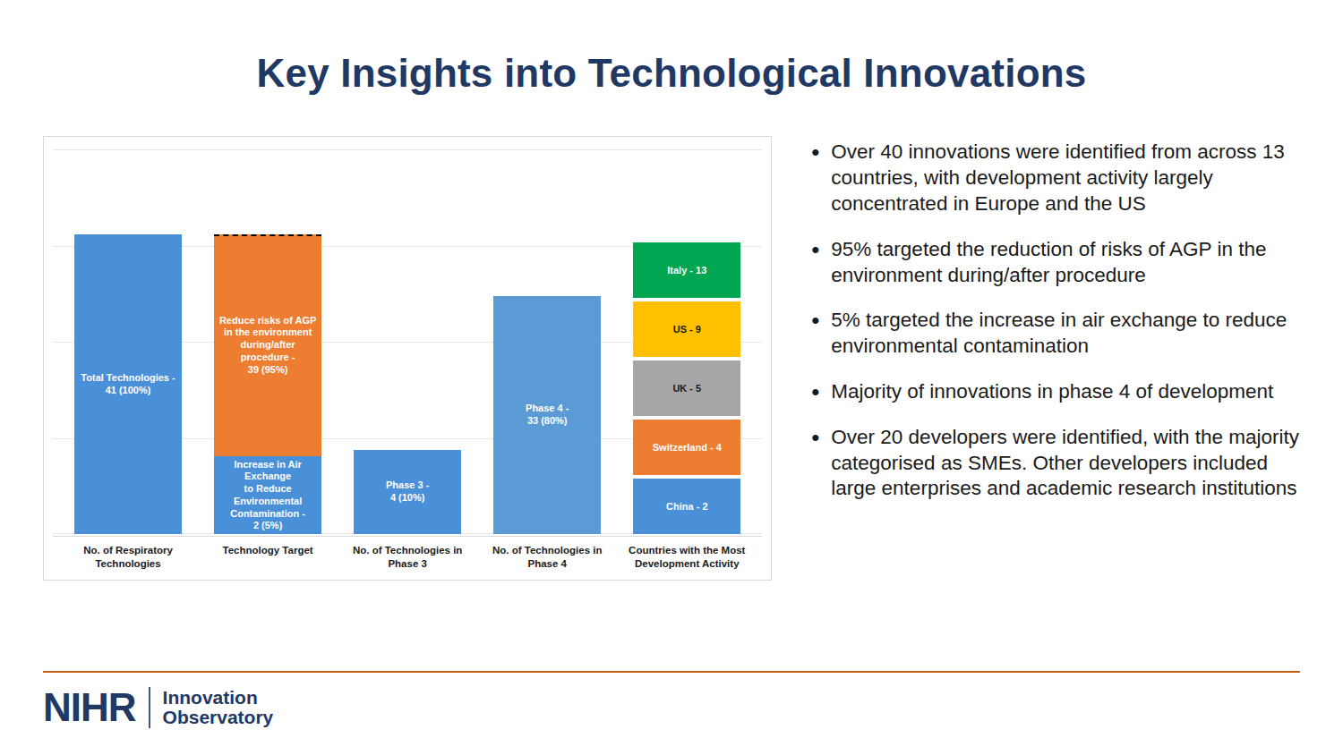Key Insights into Technological Innovations
Total Technologies - 41 (100%)
Reduce risks of AGP in the environment during/after procedure - 39 (95%)
Increase in Air Exchange to Reduce Environmental Contamination - 2 (5%)
Phase 3 - 4 (10%)
Phase 4 - 33 (80%)
Italy - 13
US - 9
UK - 5
Switzerland - 4
China - 2
No. of Respiratory
Technologies
Technology Target
No. of Technologies in
Phase 3
No. of Technologies in
Phase 4
Countries with the Most
Development Activity
Over 40 innovations were identified from across 13 countries, with development activity largely concentrated in Europe and the US
95% targeted the reduction of risks of AGP in the environment during/after procedure
5% targeted the increase in air exchange to reduce environmental contamination
Majority of innovations in phase 4 of development
Over 20 developers were identified, with the majority categorised as SMEs. Other developers included large enterprises and academic research institutions
NIHR
Innovation Observatory